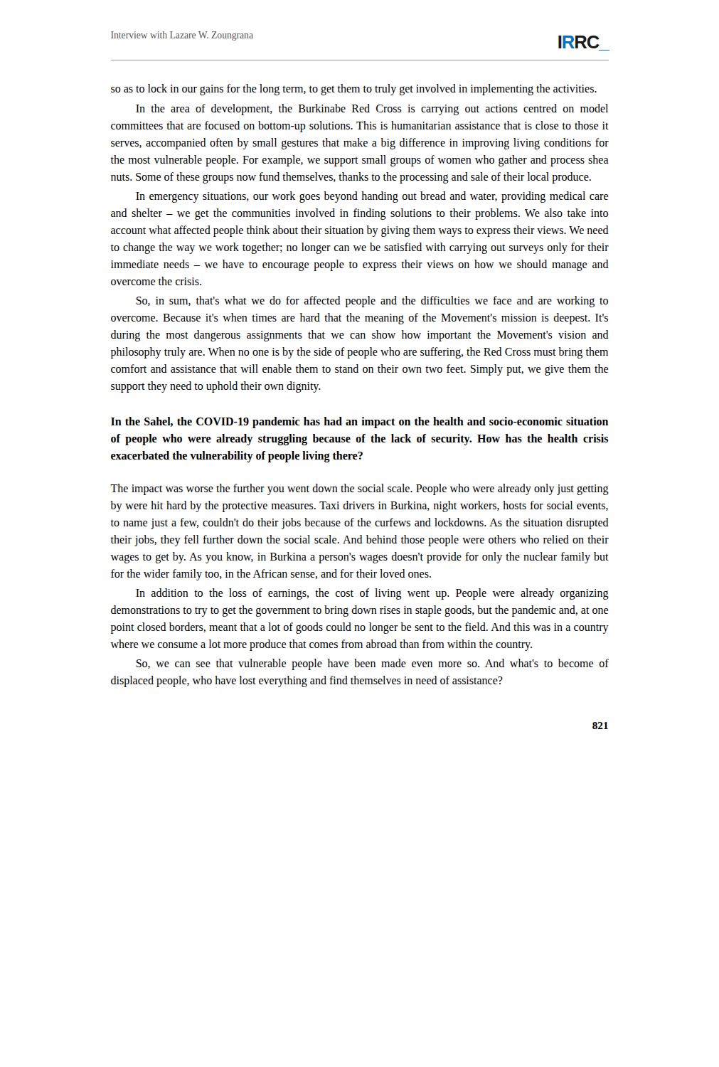Interview with Lazare W. Zoungrana
IRRC_
so as to lock in our gains for the long term, to get them to truly get involved in implementing the activities.
In the area of development, the Burkinabe Red Cross is carrying out actions centred on model committees that are focused on bottom-up solutions. This is humanitarian assistance that is close to those it serves, accompanied often by small gestures that make a big difference in improving living conditions for the most vulnerable people. For example, we support small groups of women who gather and process shea nuts. Some of these groups now fund themselves, thanks to the processing and sale of their local produce.
In emergency situations, our work goes beyond handing out bread and water, providing medical care and shelter – we get the communities involved in finding solutions to their problems. We also take into account what affected people think about their situation by giving them ways to express their views. We need to change the way we work together; no longer can we be satisfied with carrying out surveys only for their immediate needs – we have to encourage people to express their views on how we should manage and overcome the crisis.
So, in sum, that's what we do for affected people and the difficulties we face and are working to overcome. Because it's when times are hard that the meaning of the Movement's mission is deepest. It's during the most dangerous assignments that we can show how important the Movement's vision and philosophy truly are. When no one is by the side of people who are suffering, the Red Cross must bring them comfort and assistance that will enable them to stand on their own two feet. Simply put, we give them the support they need to uphold their own dignity.
In the Sahel, the COVID-19 pandemic has had an impact on the health and socio-economic situation of people who were already struggling because of the lack of security. How has the health crisis exacerbated the vulnerability of people living there?
The impact was worse the further you went down the social scale. People who were already only just getting by were hit hard by the protective measures. Taxi drivers in Burkina, night workers, hosts for social events, to name just a few, couldn't do their jobs because of the curfews and lockdowns. As the situation disrupted their jobs, they fell further down the social scale. And behind those people were others who relied on their wages to get by. As you know, in Burkina a person's wages doesn't provide for only the nuclear family but for the wider family too, in the African sense, and for their loved ones.
In addition to the loss of earnings, the cost of living went up. People were already organizing demonstrations to try to get the government to bring down rises in staple goods, but the pandemic and, at one point closed borders, meant that a lot of goods could no longer be sent to the field. And this was in a country where we consume a lot more produce that comes from abroad than from within the country.
So, we can see that vulnerable people have been made even more so. And what's to become of displaced people, who have lost everything and find themselves in need of assistance?
821